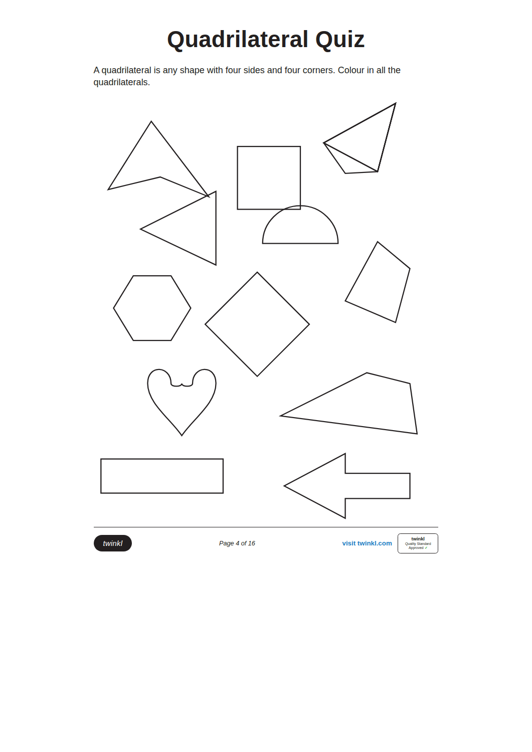Quadrilateral Quiz
A quadrilateral is any shape with four sides and four corners. Colour in all the quadrilaterals.
twinkl
Page 4 of 16
visit twinkl.com
twinkl Quality Standard Approved ✓